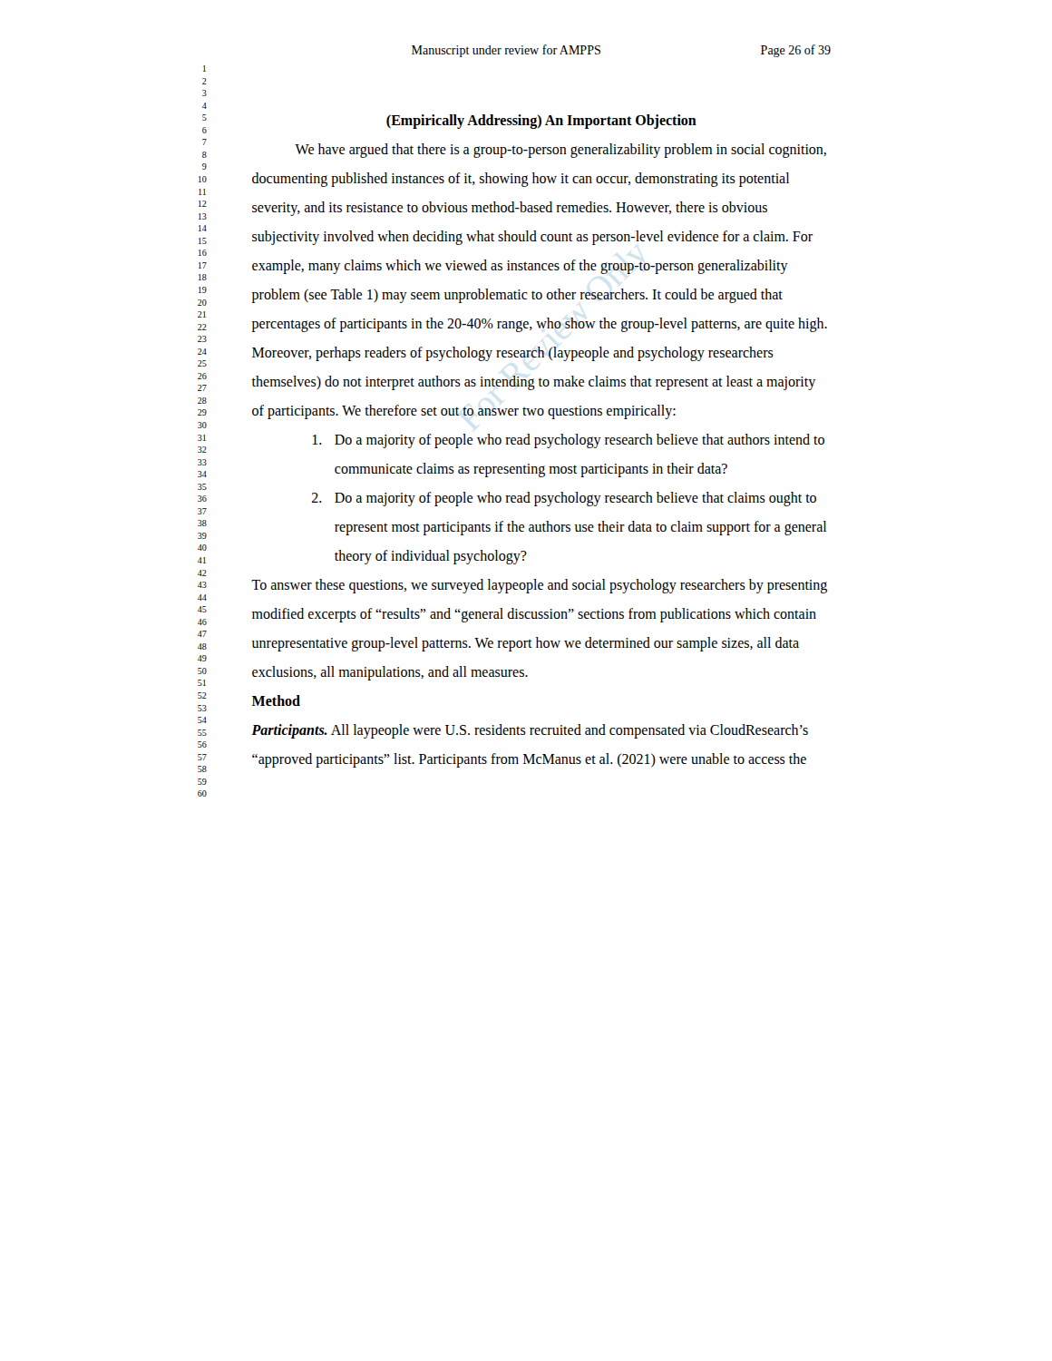1
2
3
4
5
6
7
8
9
10
11
12
13
14
15
16
17
18
19
20
21
22
23
24
25
26
27
28
29
30
31
32
33
34
35
36
37
38
39
40
41
42
43
44
45
46
47
48
49
50
51
52
53
54
55
56
57
58
59
60
Manuscript under review for AMPPS
Page 26 of 39
For Review Only
(Empirically Addressing) An Important Objection
We have argued that there is a group-to-person generalizability problem in social cognition, documenting published instances of it, showing how it can occur, demonstrating its potential severity, and its resistance to obvious method-based remedies. However, there is obvious subjectivity involved when deciding what should count as person-level evidence for a claim. For example, many claims which we viewed as instances of the group-to-person generalizability problem (see Table 1) may seem unproblematic to other researchers. It could be argued that percentages of participants in the 20-40% range, who show the group-level patterns, are quite high. Moreover, perhaps readers of psychology research (laypeople and psychology researchers themselves) do not interpret authors as intending to make claims that represent at least a majority of participants. We therefore set out to answer two questions empirically:
Do a majority of people who read psychology research believe that authors intend to communicate claims as representing most participants in their data?
Do a majority of people who read psychology research believe that claims ought to represent most participants if the authors use their data to claim support for a general theory of individual psychology?
To answer these questions, we surveyed laypeople and social psychology researchers by presenting modified excerpts of “results” and “general discussion” sections from publications which contain unrepresentative group-level patterns. We report how we determined our sample sizes, all data exclusions, all manipulations, and all measures.
Method
Participants. All laypeople were U.S. residents recruited and compensated via CloudResearch’s “approved participants” list. Participants from McManus et al. (2021) were unable to access the